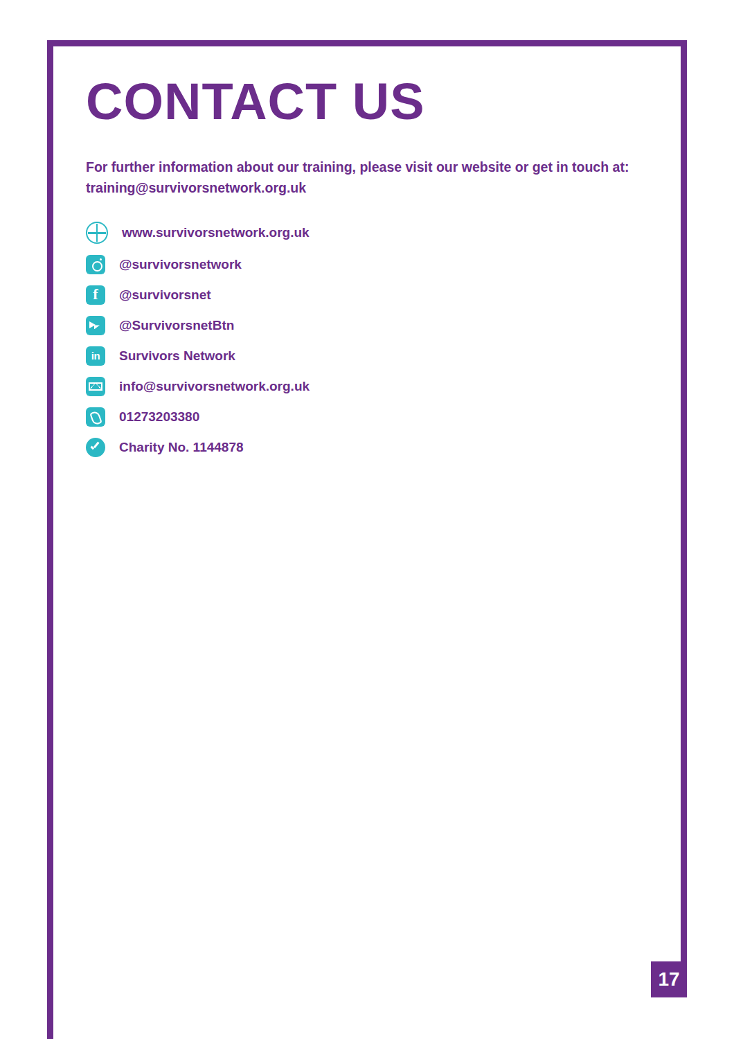Contact Us
For further information about our training, please visit our website or get in touch at: training@survivorsnetwork.org.uk
www.survivorsnetwork.org.uk
@survivorsnetwork
@survivorsnet
@SurvivorsnetBtn
Survivors Network
info@survivorsnetwork.org.uk
01273203380
Charity No. 1144878
17